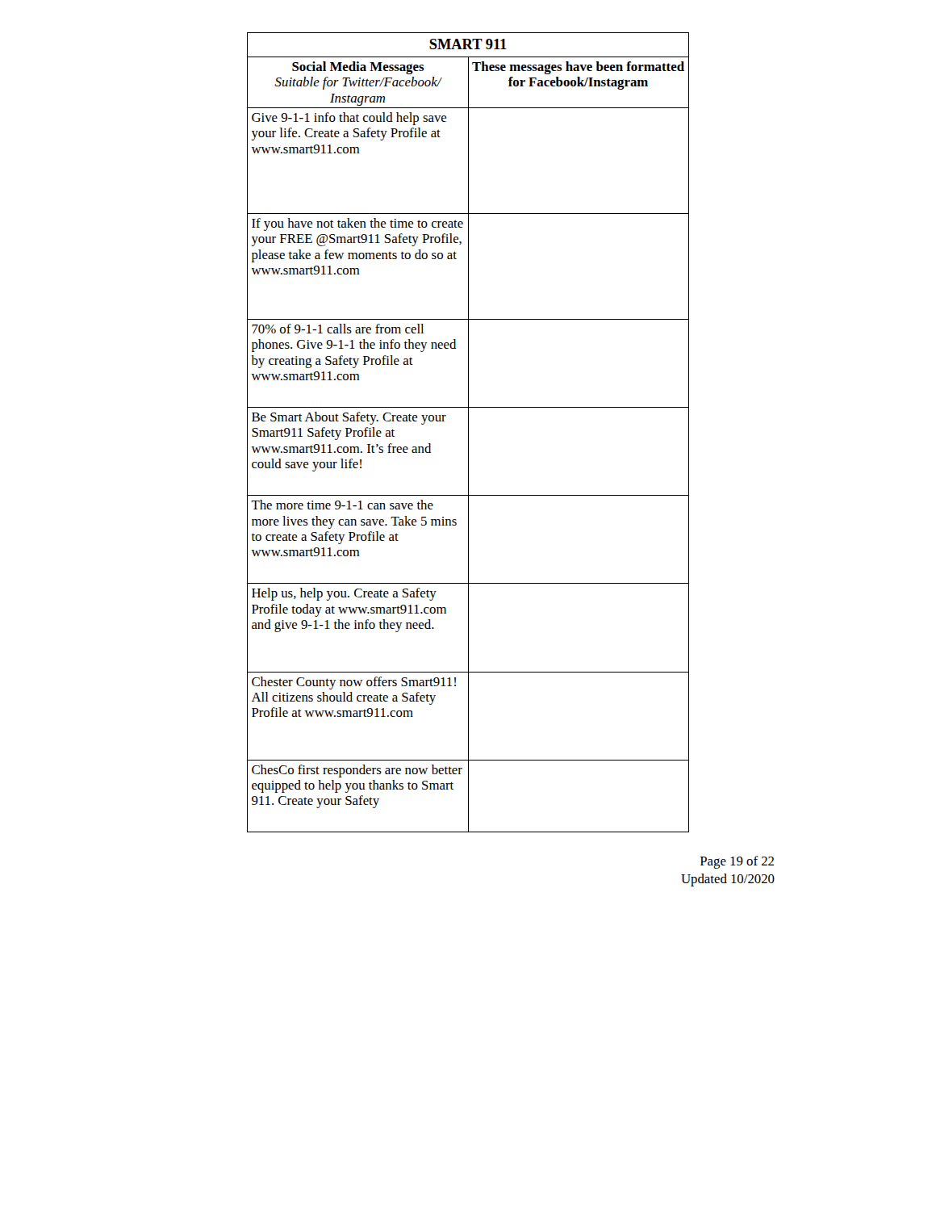SMART 911
| Social Media Messages Suitable for Twitter/Facebook/ Instagram | These messages have been formatted for Facebook/Instagram |
| --- | --- |
| Give 9-1-1 info that could help save your life. Create a Safety Profile at www.smart911.com | |
| If you have not taken the time to create your FREE @Smart911 Safety Profile, please take a few moments to do so at www.smart911.com | |
| 70% of 9-1-1 calls are from cell phones. Give 9-1-1 the info they need by creating a Safety Profile at www.smart911.com | |
| Be Smart About Safety. Create your Smart911 Safety Profile at www.smart911.com. It’s free and could save your life! | |
| The more time 9-1-1 can save the more lives they can save. Take 5 mins to create a Safety Profile at www.smart911.com | |
| Help us, help you. Create a Safety Profile today at www.smart911.com and give 9-1-1 the info they need. | |
| Chester County now offers Smart911! All citizens should create a Safety Profile at www.smart911.com | |
| ChesCo first responders are now better equipped to help you thanks to Smart 911. Create your Safety | |
Page 19 of 22
Updated 10/2020